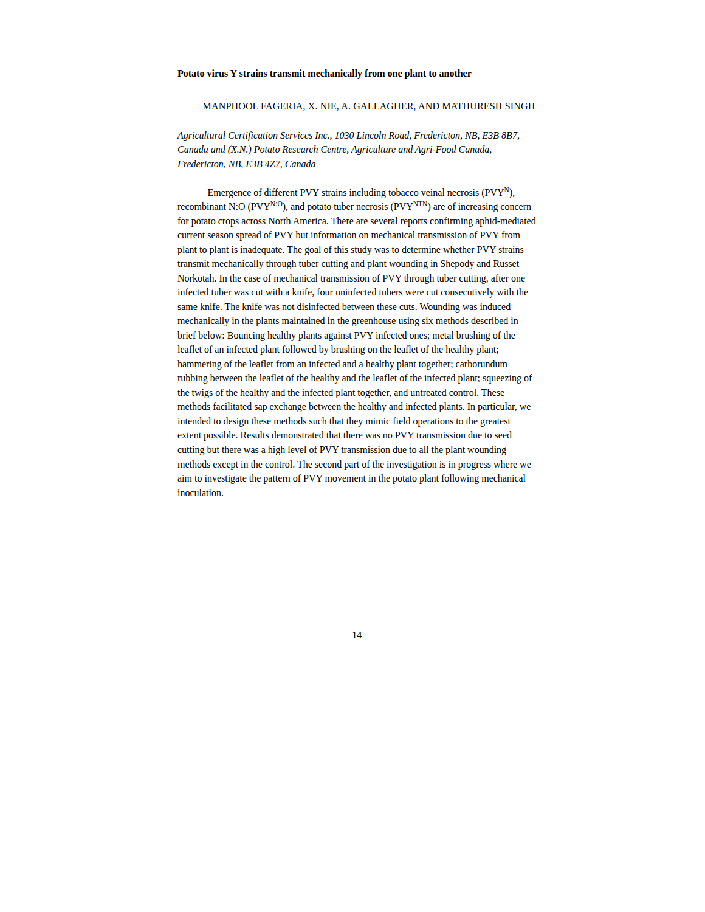Potato virus Y strains transmit mechanically from one plant to another
MANPHOOL FAGERIA, X. NIE, A. GALLAGHER, AND MATHURESH SINGH
Agricultural Certification Services Inc., 1030 Lincoln Road, Fredericton, NB, E3B 8B7, Canada and (X.N.) Potato Research Centre, Agriculture and Agri-Food Canada, Fredericton, NB, E3B 4Z7, Canada
Emergence of different PVY strains including tobacco veinal necrosis (PVYN), recombinant N:O (PVYN:O), and potato tuber necrosis (PVYNTN) are of increasing concern for potato crops across North America. There are several reports confirming aphid-mediated current season spread of PVY but information on mechanical transmission of PVY from plant to plant is inadequate. The goal of this study was to determine whether PVY strains transmit mechanically through tuber cutting and plant wounding in Shepody and Russet Norkotah. In the case of mechanical transmission of PVY through tuber cutting, after one infected tuber was cut with a knife, four uninfected tubers were cut consecutively with the same knife. The knife was not disinfected between these cuts. Wounding was induced mechanically in the plants maintained in the greenhouse using six methods described in brief below: Bouncing healthy plants against PVY infected ones; metal brushing of the leaflet of an infected plant followed by brushing on the leaflet of the healthy plant; hammering of the leaflet from an infected and a healthy plant together; carborundum rubbing between the leaflet of the healthy and the leaflet of the infected plant; squeezing of the twigs of the healthy and the infected plant together, and untreated control. These methods facilitated sap exchange between the healthy and infected plants. In particular, we intended to design these methods such that they mimic field operations to the greatest extent possible. Results demonstrated that there was no PVY transmission due to seed cutting but there was a high level of PVY transmission due to all the plant wounding methods except in the control. The second part of the investigation is in progress where we aim to investigate the pattern of PVY movement in the potato plant following mechanical inoculation.
14